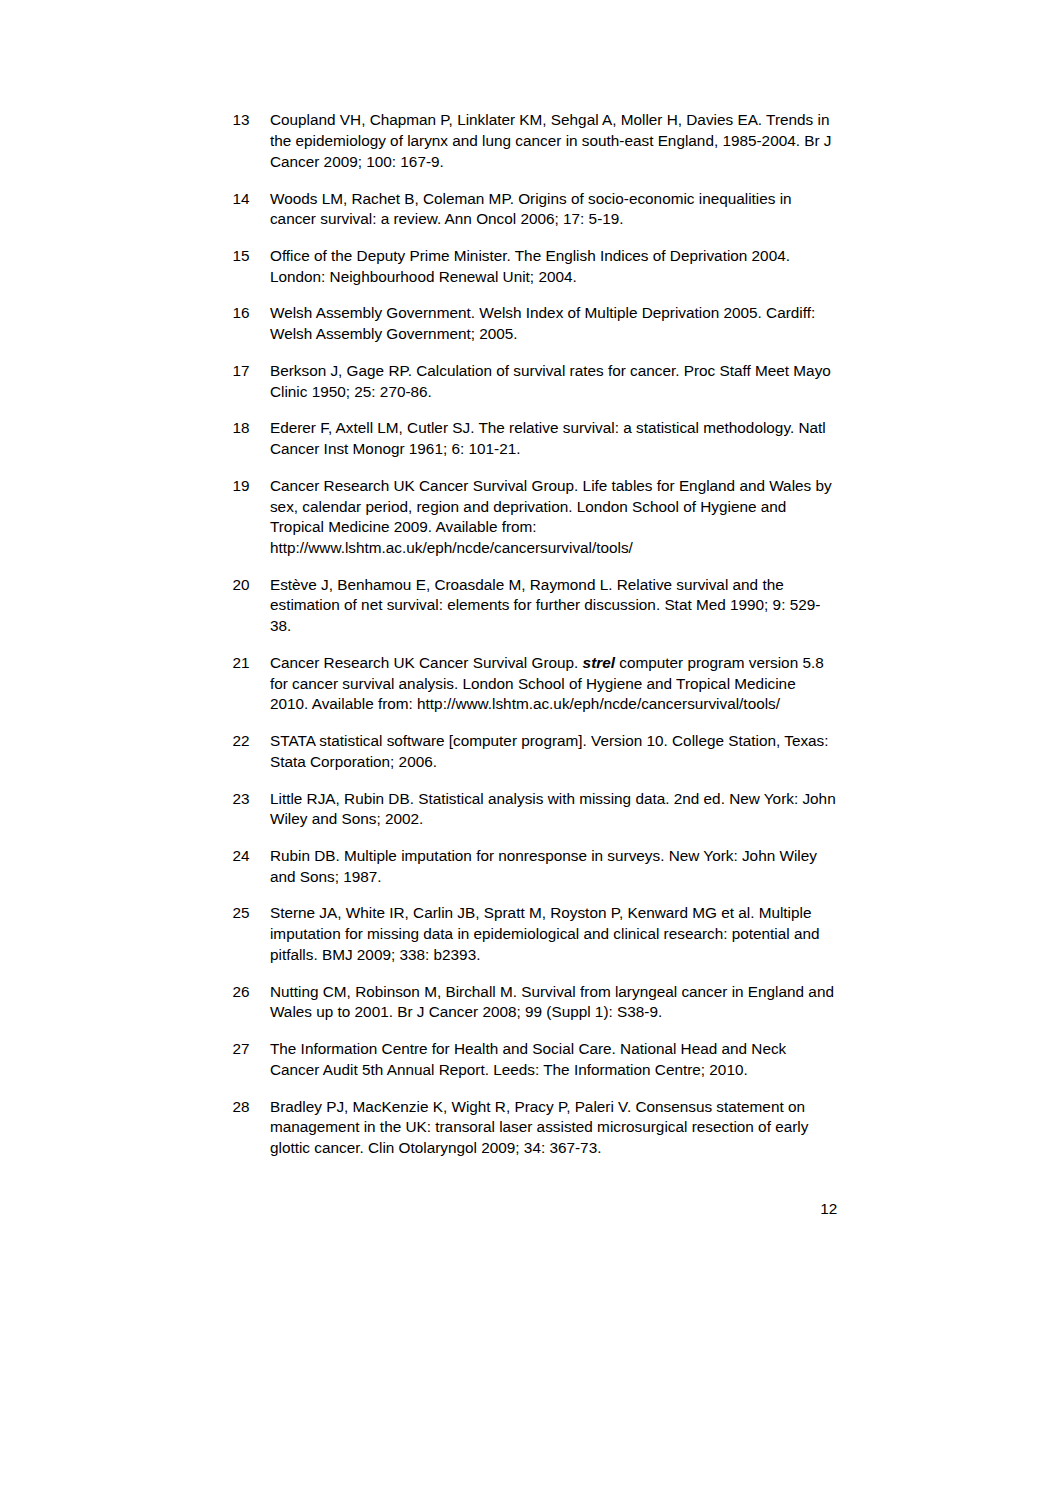13 Coupland VH, Chapman P, Linklater KM, Sehgal A, Moller H, Davies EA. Trends in the epidemiology of larynx and lung cancer in south-east England, 1985-2004. Br J Cancer 2009; 100: 167-9.
14 Woods LM, Rachet B, Coleman MP. Origins of socio-economic inequalities in cancer survival: a review. Ann Oncol 2006; 17: 5-19.
15 Office of the Deputy Prime Minister. The English Indices of Deprivation 2004. London: Neighbourhood Renewal Unit; 2004.
16 Welsh Assembly Government. Welsh Index of Multiple Deprivation 2005. Cardiff: Welsh Assembly Government; 2005.
17 Berkson J, Gage RP. Calculation of survival rates for cancer. Proc Staff Meet Mayo Clinic 1950; 25: 270-86.
18 Ederer F, Axtell LM, Cutler SJ. The relative survival: a statistical methodology. Natl Cancer Inst Monogr 1961; 6: 101-21.
19 Cancer Research UK Cancer Survival Group. Life tables for England and Wales by sex, calendar period, region and deprivation. London School of Hygiene and Tropical Medicine 2009. Available from: http://www.lshtm.ac.uk/eph/ncde/cancersurvival/tools/
20 Estève J, Benhamou E, Croasdale M, Raymond L. Relative survival and the estimation of net survival: elements for further discussion. Stat Med 1990; 9: 529-38.
21 Cancer Research UK Cancer Survival Group. strel computer program version 5.8 for cancer survival analysis. London School of Hygiene and Tropical Medicine 2010. Available from: http://www.lshtm.ac.uk/eph/ncde/cancersurvival/tools/
22 STATA statistical software [computer program]. Version 10. College Station, Texas: Stata Corporation; 2006.
23 Little RJA, Rubin DB. Statistical analysis with missing data. 2nd ed. New York: John Wiley and Sons; 2002.
24 Rubin DB. Multiple imputation for nonresponse in surveys. New York: John Wiley and Sons; 1987.
25 Sterne JA, White IR, Carlin JB, Spratt M, Royston P, Kenward MG et al. Multiple imputation for missing data in epidemiological and clinical research: potential and pitfalls. BMJ 2009; 338: b2393.
26 Nutting CM, Robinson M, Birchall M. Survival from laryngeal cancer in England and Wales up to 2001. Br J Cancer 2008; 99 (Suppl 1): S38-9.
27 The Information Centre for Health and Social Care. National Head and Neck Cancer Audit 5th Annual Report. Leeds: The Information Centre; 2010.
28 Bradley PJ, MacKenzie K, Wight R, Pracy P, Paleri V. Consensus statement on management in the UK: transoral laser assisted microsurgical resection of early glottic cancer. Clin Otolaryngol 2009; 34: 367-73.
12